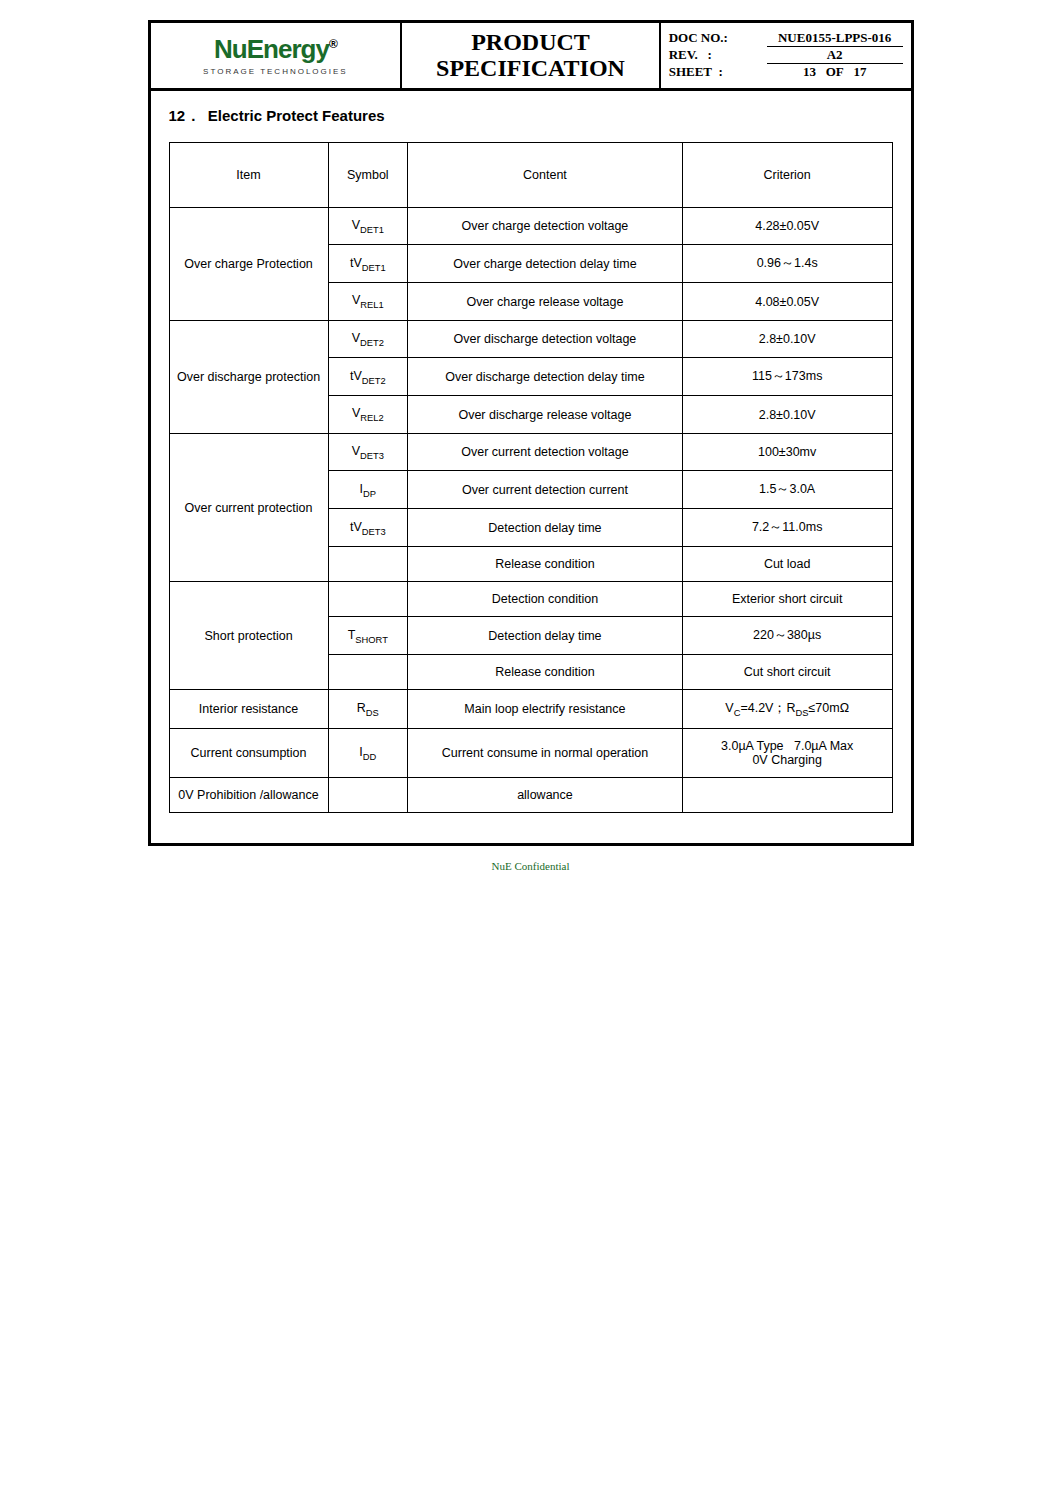NuEn ergy®
STORAGE TECHNOLOGIES
PRODUCT
SPECIFICATION
DOC NO.:
NUE0155-LPPS-016
REV. :
A2
SHEET :
13 OF 17
12. Electric Protect Features
| Item | Symbol | Content | Criterion |
| --- | --- | --- | --- |
| Over charge Protection | V DET1 | Over charge detection voltage | 4.28±0.05V |
| tV DET1 | Over charge detection delay time | 0.96 ～ 1.4s |
| V REL1 | Over charge release voltage | 4.08±0.05V |
| Over discharge protection | V DET2 | Over discharge detection voltage | 2.8±0.10V |
| tV DET2 | Over discharge detection delay time | 115 ～ 173ms |
| V REL2 | Over discharge release voltage | 2.8±0.10V |
| Over current protection | V DET3 | Over current detection voltage | 100±30mv |
| I DP | Over current detection current | 1.5 ～ 3.0A |
| tV DET3 | Detection delay time | 7.2 ～ 11.0ms |
| | Release condition | Cut load |
| Short protection | | Detection condition | Exterior short circuit |
| T SHORT | Detection delay time | 220 ～ 380µs |
| | Release condition | Cut short circuit |
| Interior resistance | R DS | Main loop electrify resistance | V C =4.2V；R DS ≤70mΩ |
| Current consumption | I DD | Current consume in normal operation | 3.0µA Type 7.0µA Max 0V Charging |
| 0V Prohibition /allowance | | allowance | |
NuE Confidential